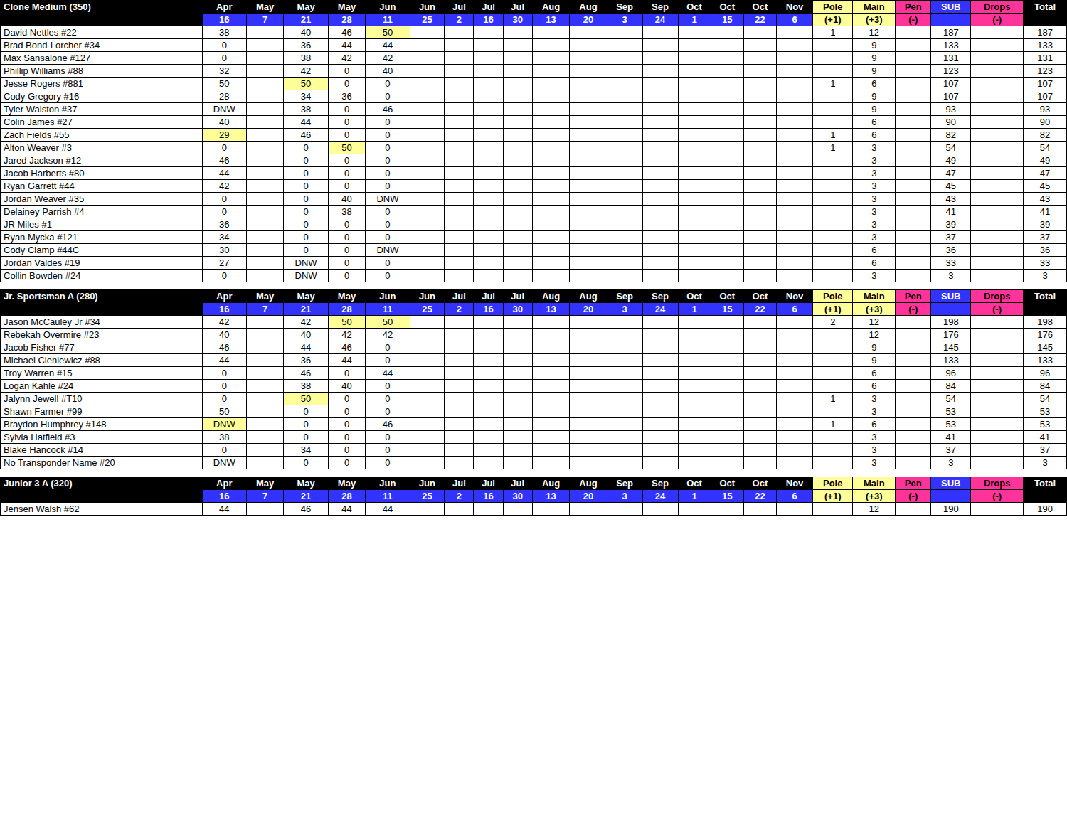| Clone Medium (350) | Apr | May | May | May | Jun | Jun | Jul | Jul | Jul | Aug | Aug | Sep | Sep | Oct | Oct | Oct | Nov | Pole | Main | Pen | SUB | Drops | Total |
| | 16 | 7 | 21 | 28 | 11 | 25 | 2 | 16 | 30 | 13 | 20 | 3 | 24 | 1 | 15 | 22 | 6 | (+1) | (+3) | (-) | | (-) | |
| David Nettles #22 | 38 | | 40 | 46 | 50 | | | | | | | | | | | | | 1 | 12 | | 187 | | 187 |
| Brad Bond-Lorcher #34 | 0 | | 36 | 44 | 44 | | | | | | | | | | | | | | 9 | | 133 | | 133 |
| Max Sansalone #127 | 0 | | 38 | 42 | 42 | | | | | | | | | | | | | | 9 | | 131 | | 131 |
| Phillip Williams #88 | 32 | | 42 | 0 | 40 | | | | | | | | | | | | | | 9 | | 123 | | 123 |
| Jesse Rogers #881 | 50 | | 50 | 0 | 0 | | | | | | | | | | | | | 1 | 6 | | 107 | | 107 |
| Cody Gregory #16 | 28 | | 34 | 36 | 0 | | | | | | | | | | | | | | 9 | | 107 | | 107 |
| Tyler Walston #37 | DNW | | 38 | 0 | 46 | | | | | | | | | | | | | | 9 | | 93 | | 93 |
| Colin James #27 | 40 | | 44 | 0 | 0 | | | | | | | | | | | | | | 6 | | 90 | | 90 |
| Zach Fields #55 | 29 | | 46 | 0 | 0 | | | | | | | | | | | | | 1 | 6 | | 82 | | 82 |
| Alton Weaver #3 | 0 | | 0 | 50 | 0 | | | | | | | | | | | | | 1 | 3 | | 54 | | 54 |
| Jared Jackson #12 | 46 | | 0 | 0 | 0 | | | | | | | | | | | | | | 3 | | 49 | | 49 |
| Jacob Harberts #80 | 44 | | 0 | 0 | 0 | | | | | | | | | | | | | | 3 | | 47 | | 47 |
| Ryan Garrett #44 | 42 | | 0 | 0 | 0 | | | | | | | | | | | | | | 3 | | 45 | | 45 |
| Jordan Weaver #35 | 0 | | 0 | 40 | DNW | | | | | | | | | | | | | | 3 | | 43 | | 43 |
| Delainey Parrish #4 | 0 | | 0 | 38 | 0 | | | | | | | | | | | | | | 3 | | 41 | | 41 |
| JR Miles #1 | 36 | | 0 | 0 | 0 | | | | | | | | | | | | | | 3 | | 39 | | 39 |
| Ryan Mycka #121 | 34 | | 0 | 0 | 0 | | | | | | | | | | | | | | 3 | | 37 | | 37 |
| Cody Clamp #44C | 30 | | 0 | 0 | DNW | | | | | | | | | | | | | | 6 | | 36 | | 36 |
| Jordan Valdes #19 | 27 | | DNW | 0 | 0 | | | | | | | | | | | | | | 6 | | 33 | | 33 |
| Collin Bowden #24 | 0 | | DNW | 0 | 0 | | | | | | | | | | | | | | 3 | | 3 | | 3 |
| Jr. Sportsman A (280) | Apr | May | May | May | Jun | Jun | Jul | Jul | Jul | Aug | Aug | Sep | Sep | Oct | Oct | Oct | Nov | Pole | Main | Pen | SUB | Drops | Total |
| | 16 | 7 | 21 | 28 | 11 | 25 | 2 | 16 | 30 | 13 | 20 | 3 | 24 | 1 | 15 | 22 | 6 | (+1) | (+3) | (-) | | (-) | |
| Jason McCauley Jr #34 | 42 | | 42 | 50 | 50 | | | | | | | | | | | | | 2 | 12 | | 198 | | 198 |
| Rebekah Overmire #23 | 40 | | 40 | 42 | 42 | | | | | | | | | | | | | | 12 | | 176 | | 176 |
| Jacob Fisher #77 | 46 | | 44 | 46 | 0 | | | | | | | | | | | | | | 9 | | 145 | | 145 |
| Michael Cieniewicz #88 | 44 | | 36 | 44 | 0 | | | | | | | | | | | | | | 9 | | 133 | | 133 |
| Troy Warren #15 | 0 | | 46 | 0 | 44 | | | | | | | | | | | | | | 6 | | 96 | | 96 |
| Logan Kahle #24 | 0 | | 38 | 40 | 0 | | | | | | | | | | | | | | 6 | | 84 | | 84 |
| Jalynn Jewell #T10 | 0 | | 50 | 0 | 0 | | | | | | | | | | | | | 1 | 3 | | 54 | | 54 |
| Shawn Farmer #99 | 50 | | 0 | 0 | 0 | | | | | | | | | | | | | | 3 | | 53 | | 53 |
| Braydon Humphrey #148 | DNW | | 0 | 0 | 46 | | | | | | | | | | | | | 1 | 6 | | 53 | | 53 |
| Sylvia Hatfield #3 | 38 | | 0 | 0 | 0 | | | | | | | | | | | | | | 3 | | 41 | | 41 |
| Blake Hancock #14 | 0 | | 34 | 0 | 0 | | | | | | | | | | | | | | 3 | | 37 | | 37 |
| No Transponder Name #20 | DNW | | 0 | 0 | 0 | | | | | | | | | | | | | | 3 | | 3 | | 3 |
| Junior 3 A (320) | Apr | May | May | May | Jun | Jun | Jul | Jul | Jul | Aug | Aug | Sep | Sep | Oct | Oct | Oct | Nov | Pole | Main | Pen | SUB | Drops | Total |
| | 16 | 7 | 21 | 28 | 11 | 25 | 2 | 16 | 30 | 13 | 20 | 3 | 24 | 1 | 15 | 22 | 6 | (+1) | (+3) | (-) | | (-) | |
| Jensen Walsh #62 | 44 | | 46 | 44 | 44 | | | | | | | | | | | | | | 12 | | 190 | | 190 |